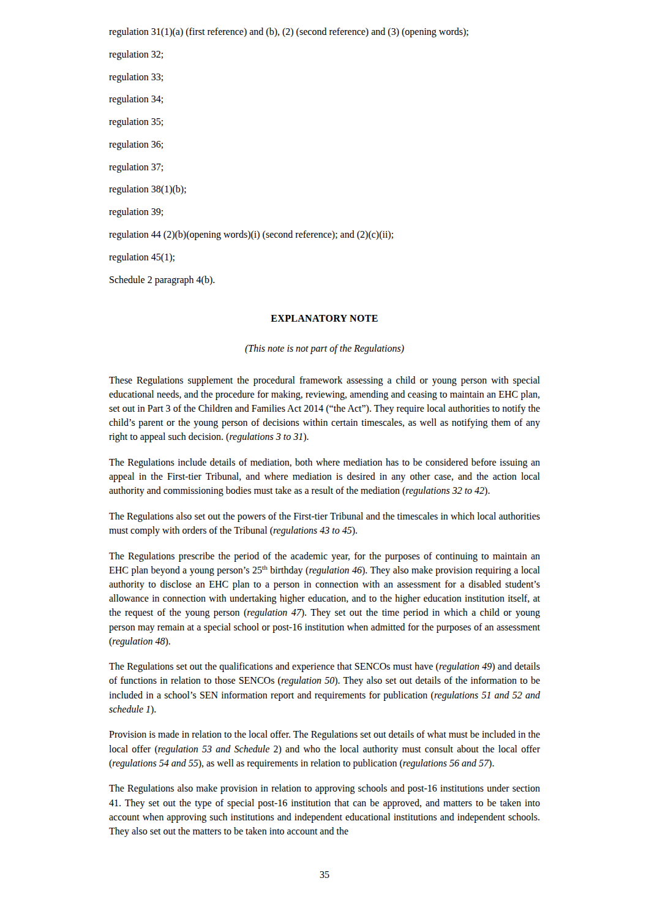regulation 31(1)(a) (first reference) and (b), (2) (second reference) and (3) (opening words);
regulation 32;
regulation 33;
regulation 34;
regulation 35;
regulation 36;
regulation 37;
regulation 38(1)(b);
regulation 39;
regulation 44 (2)(b)(opening words)(i) (second reference); and (2)(c)(ii);
regulation 45(1);
Schedule 2 paragraph 4(b).
EXPLANATORY NOTE
(This note is not part of the Regulations)
These Regulations supplement the procedural framework assessing a child or young person with special educational needs, and the procedure for making, reviewing, amending and ceasing to maintain an EHC plan, set out in Part 3 of the Children and Families Act 2014 (“the Act”). They require local authorities to notify the child’s parent or the young person of decisions within certain timescales, as well as notifying them of any right to appeal such decision. (regulations 3 to 31).
The Regulations include details of mediation, both where mediation has to be considered before issuing an appeal in the First-tier Tribunal, and where mediation is desired in any other case, and the action local authority and commissioning bodies must take as a result of the mediation (regulations 32 to 42).
The Regulations also set out the powers of the First-tier Tribunal and the timescales in which local authorities must comply with orders of the Tribunal (regulations 43 to 45).
The Regulations prescribe the period of the academic year, for the purposes of continuing to maintain an EHC plan beyond a young person’s 25th birthday (regulation 46). They also make provision requiring a local authority to disclose an EHC plan to a person in connection with an assessment for a disabled student’s allowance in connection with undertaking higher education, and to the higher education institution itself, at the request of the young person (regulation 47). They set out the time period in which a child or young person may remain at a special school or post-16 institution when admitted for the purposes of an assessment (regulation 48).
The Regulations set out the qualifications and experience that SENCOs must have (regulation 49) and details of functions in relation to those SENCOs (regulation 50). They also set out details of the information to be included in a school’s SEN information report and requirements for publication (regulations 51 and 52 and schedule 1).
Provision is made in relation to the local offer. The Regulations set out details of what must be included in the local offer (regulation 53 and Schedule 2) and who the local authority must consult about the local offer (regulations 54 and 55), as well as requirements in relation to publication (regulations 56 and 57).
The Regulations also make provision in relation to approving schools and post-16 institutions under section 41. They set out the type of special post-16 institution that can be approved, and matters to be taken into account when approving such institutions and independent educational institutions and independent schools. They also set out the matters to be taken into account and the
35